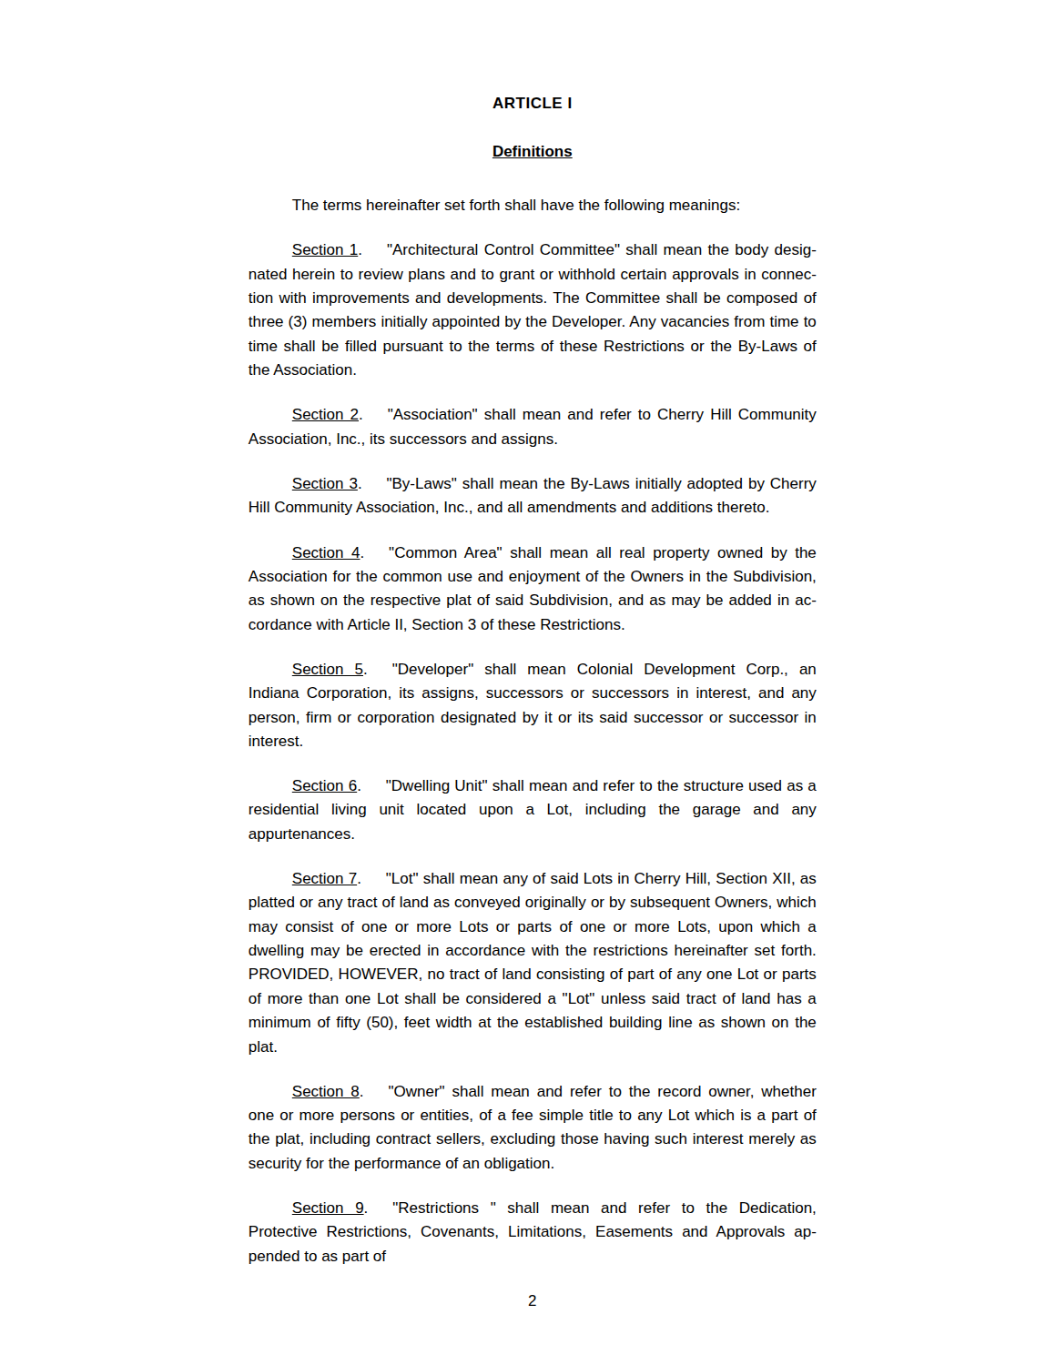ARTICLE I
Definitions
The terms hereinafter set forth shall have the following meanings:
Section 1. "Architectural Control Committee" shall mean the body designated herein to review plans and to grant or withhold certain approvals in connection with improvements and developments. The Committee shall be composed of three (3) members initially appointed by the Developer. Any vacancies from time to time shall be filled pursuant to the terms of these Restrictions or the By-Laws of the Association.
Section 2. "Association" shall mean and refer to Cherry Hill Community Association, Inc., its successors and assigns.
Section 3. "By-Laws" shall mean the By-Laws initially adopted by Cherry Hill Community Association, Inc., and all amendments and additions thereto.
Section 4. "Common Area" shall mean all real property owned by the Association for the common use and enjoyment of the Owners in the Subdivision, as shown on the respective plat of said Subdivision, and as may be added in accordance with Article II, Section 3 of these Restrictions.
Section 5. "Developer" shall mean Colonial Development Corp., an Indiana Corporation, its assigns, successors or successors in interest, and any person, firm or corporation designated by it or its said successor or successor in interest.
Section 6. "Dwelling Unit" shall mean and refer to the structure used as a residential living unit located upon a Lot, including the garage and any appurtenances.
Section 7. "Lot" shall mean any of said Lots in Cherry Hill, Section XII, as platted or any tract of land as conveyed originally or by subsequent Owners, which may consist of one or more Lots or parts of one or more Lots, upon which a dwelling may be erected in accordance with the restrictions hereinafter set forth. PROVIDED, HOWEVER, no tract of land consisting of part of any one Lot or parts of more than one Lot shall be considered a "Lot" unless said tract of land has a minimum of fifty (50), feet width at the established building line as shown on the plat.
Section 8. "Owner" shall mean and refer to the record owner, whether one or more persons or entities, of a fee simple title to any Lot which is a part of the plat, including contract sellers, excluding those having such interest merely as security for the performance of an obligation.
Section 9. "Restrictions " shall mean and refer to the Dedication, Protective Restrictions, Covenants, Limitations, Easements and Approvals appended to as part of
2